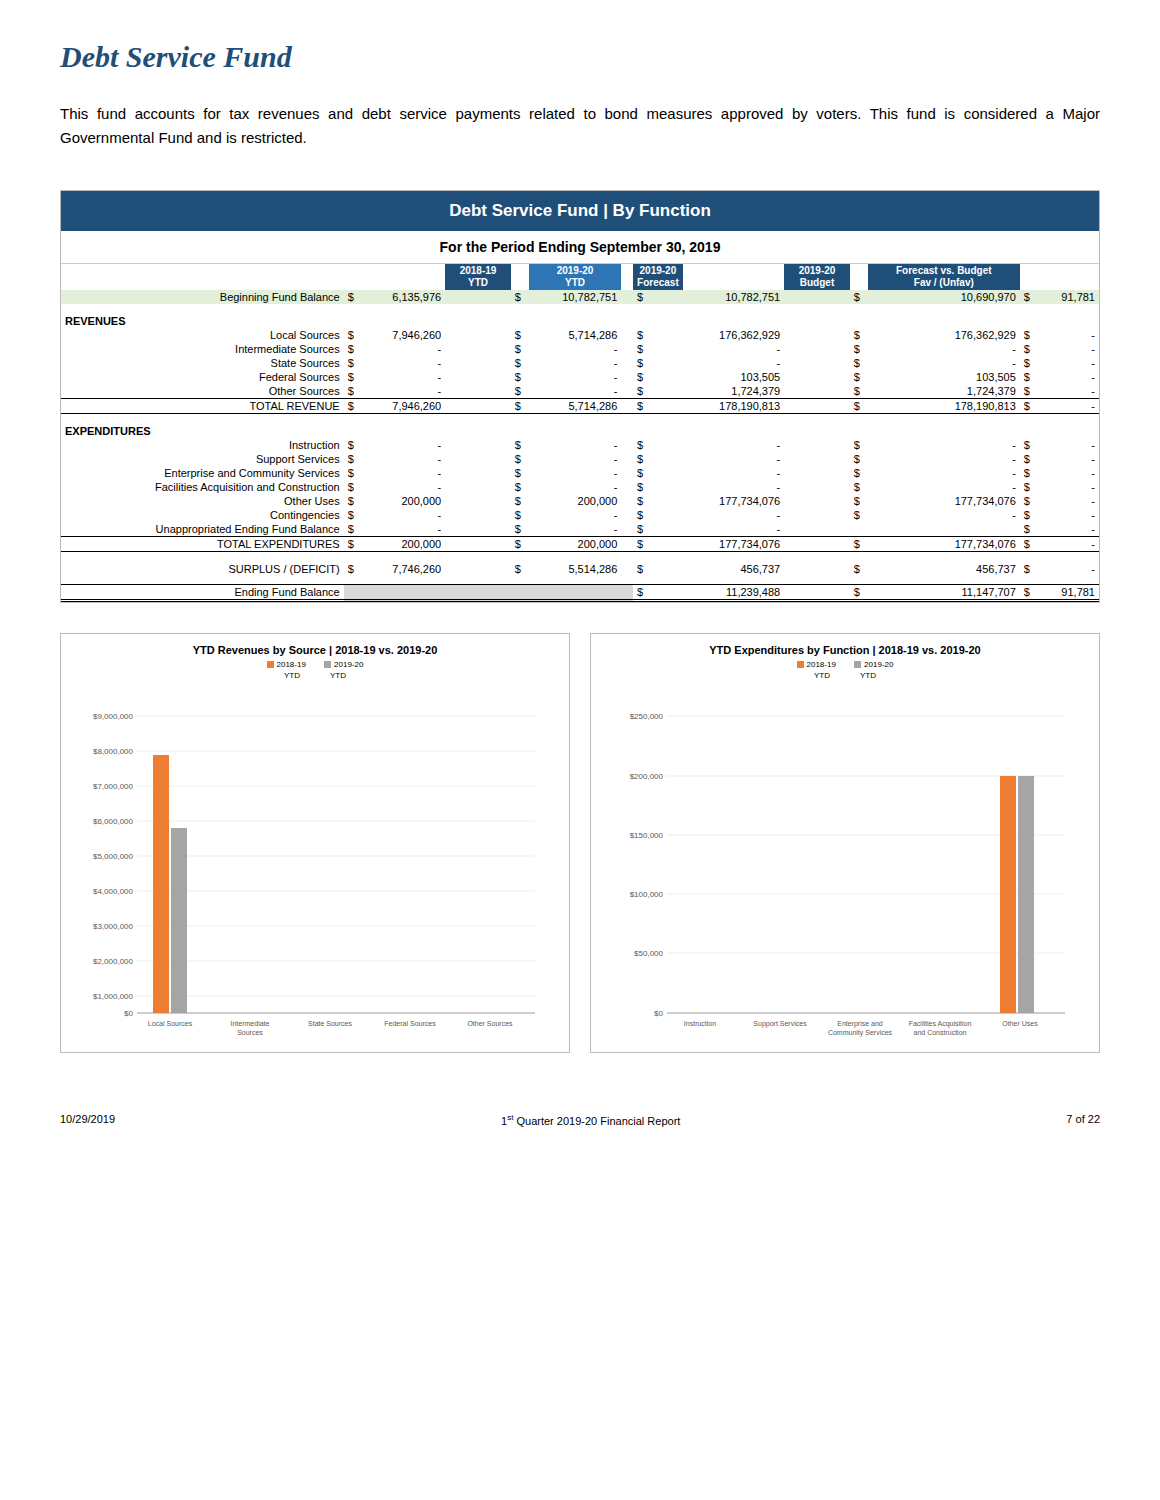Debt Service Fund
This fund accounts for tax revenues and debt service payments related to bond measures approved by voters. This fund is considered a Major Governmental Fund and is restricted.
Debt Service Fund | By Function
For the Period Ending September 30, 2019
| | | | 2018-19 YTD | | 2019-20 YTD | | 2019-20 Forecast | | 2019-20 Budget | | Forecast vs. Budget Fav / (Unfav) |
| --- | --- | --- | --- | --- | --- | --- | --- | --- | --- | --- | --- |
| Beginning Fund Balance | $ | 6,135,976 | | $ | 10,782,751 | | $ | 10,782,751 | | $ | 10,690,970 | $ | 91,781 |
| REVENUES |
| Local Sources | $ | 7,946,260 | | $ | 5,714,286 | | $ | 176,362,929 | | $ | 176,362,929 | $ | - |
| Intermediate Sources | $ | - | | $ | - | | $ | - | | $ | - | $ | - |
| State Sources | $ | - | | $ | - | | $ | - | | $ | - | $ | - |
| Federal Sources | $ | - | | $ | - | | $ | 103,505 | | $ | 103,505 | $ | - |
| Other Sources | $ | - | | $ | - | | $ | 1,724,379 | | $ | 1,724,379 | $ | - |
| TOTAL REVENUE | $ | 7,946,260 | | $ | 5,714,286 | | $ | 178,190,813 | | $ | 178,190,813 | $ | - |
| EXPENDITURES |
| Instruction | $ | - | | $ | - | | $ | - | | $ | - | $ | - |
| Support Services | $ | - | | $ | - | | $ | - | | $ | - | $ | - |
| Enterprise and Community Services | $ | - | | $ | - | | $ | - | | $ | - | $ | - |
| Facilities Acquisition and Construction | $ | - | | $ | - | | $ | - | | $ | - | $ | - |
| Other Uses | $ | 200,000 | | $ | 200,000 | | $ | 177,734,076 | | $ | 177,734,076 | $ | - |
| Contingencies | $ | - | | $ | - | | $ | - | | $ | - | $ | - |
| Unappropriated Ending Fund Balance | $ | - | | $ | - | | $ | - | | | | $ | - |
| TOTAL EXPENDITURES | $ | 200,000 | | $ | 200,000 | | $ | 177,734,076 | | $ | 177,734,076 | $ | - |
| SURPLUS / (DEFICIT) | $ | 7,746,260 | | $ | 5,514,286 | | $ | 456,737 | | $ | 456,737 | $ | - |
| Ending Fund Balance | | | | | | | $ | 11,239,488 | | $ | 11,147,707 | $ | 91,781 |
YTD Revenues by Source | 2018-19 vs. 2019-20
2018-19 2019-20
YTD YTD
$9,000,000 $8,000,000 $7,000,000 $6,000,000 $5,000,000 $4,000,000 $3,000,000 $2,000,000 $1,000,000 $0 Local Sources Intermediate Sources State Sources Federal Sources Other Sources
YTD Expenditures by Function | 2018-19 vs. 2019-20
2018-19 2019-20
YTD YTD
$250,000 $200,000 $150,000 $100,000 $50,000 $0 Instruction Support Services Enterprise and Community Services Facilities Acquisition and Construction Other Uses
10/29/2019
1st Quarter 2019-20 Financial Report
7 of 22